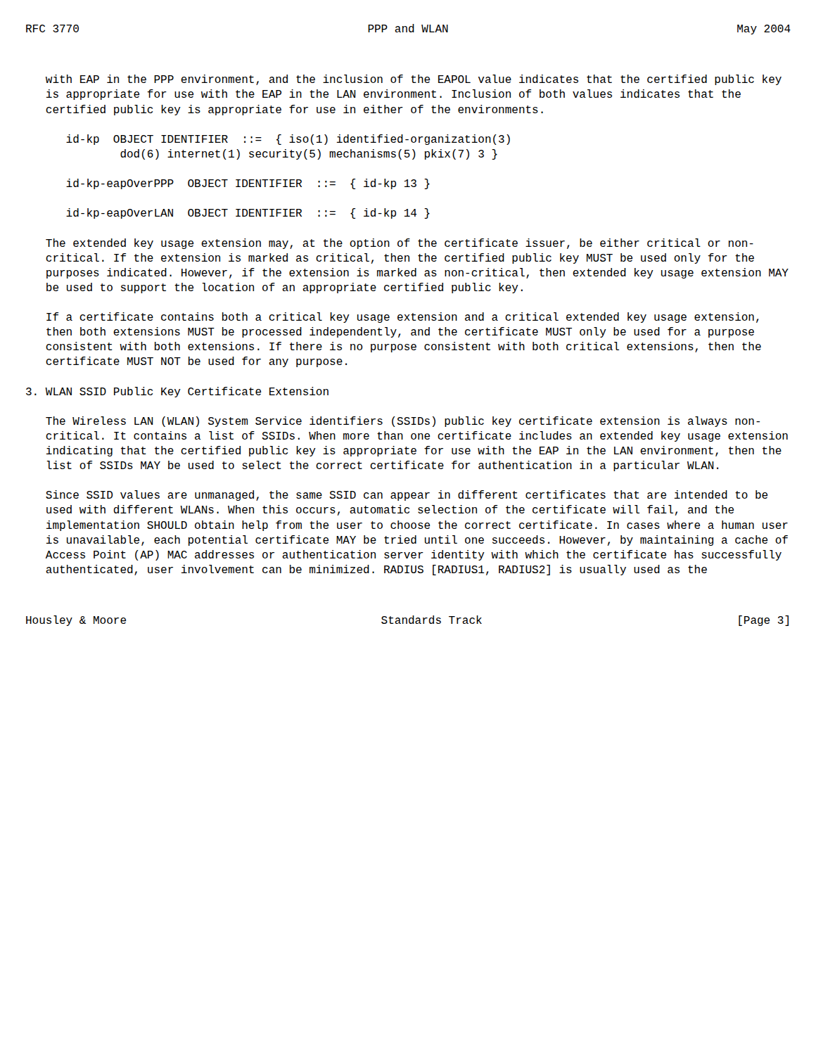RFC 3770 PPP and WLAN May 2004
with EAP in the PPP environment, and the inclusion of the EAPOL value indicates that the certified public key is appropriate for use with the EAP in the LAN environment. Inclusion of both values indicates that the certified public key is appropriate for use in either of the environments.
id-kp  OBJECT IDENTIFIER  ::=  { iso(1) identified-organization(3)
        dod(6) internet(1) security(5) mechanisms(5) pkix(7) 3 }

id-kp-eapOverPPP  OBJECT IDENTIFIER  ::=  { id-kp 13 }

id-kp-eapOverLAN  OBJECT IDENTIFIER  ::=  { id-kp 14 }
The extended key usage extension may, at the option of the certificate issuer, be either critical or non-critical. If the extension is marked as critical, then the certified public key MUST be used only for the purposes indicated. However, if the extension is marked as non-critical, then extended key usage extension MAY be used to support the location of an appropriate certified public key.
If a certificate contains both a critical key usage extension and a critical extended key usage extension, then both extensions MUST be processed independently, and the certificate MUST only be used for a purpose consistent with both extensions. If there is no purpose consistent with both critical extensions, then the certificate MUST NOT be used for any purpose.
3. WLAN SSID Public Key Certificate Extension
The Wireless LAN (WLAN) System Service identifiers (SSIDs) public key certificate extension is always non-critical. It contains a list of SSIDs. When more than one certificate includes an extended key usage extension indicating that the certified public key is appropriate for use with the EAP in the LAN environment, then the list of SSIDs MAY be used to select the correct certificate for authentication in a particular WLAN.
Since SSID values are unmanaged, the same SSID can appear in different certificates that are intended to be used with different WLANs. When this occurs, automatic selection of the certificate will fail, and the implementation SHOULD obtain help from the user to choose the correct certificate. In cases where a human user is unavailable, each potential certificate MAY be tried until one succeeds. However, by maintaining a cache of Access Point (AP) MAC addresses or authentication server identity with which the certificate has successfully authenticated, user involvement can be minimized. RADIUS [RADIUS1, RADIUS2] is usually used as the
Housley & Moore Standards Track [Page 3]